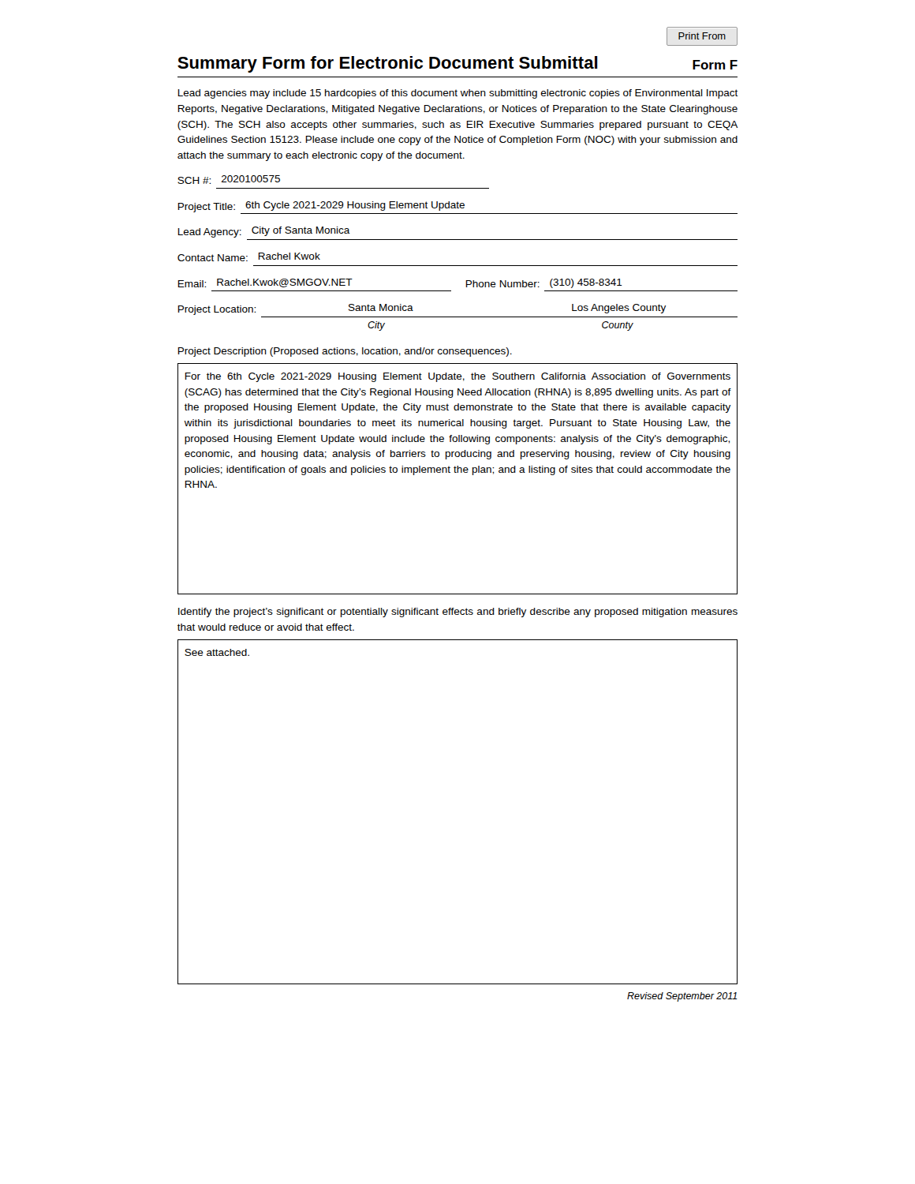Print From
Summary Form for Electronic Document Submittal
Form F
Lead agencies may include 15 hardcopies of this document when submitting electronic copies of Environmental Impact Reports, Negative Declarations, Mitigated Negative Declarations, or Notices of Preparation to the State Clearinghouse (SCH). The SCH also accepts other summaries, such as EIR Executive Summaries prepared pursuant to CEQA Guidelines Section 15123. Please include one copy of the Notice of Completion Form (NOC) with your submission and attach the summary to each electronic copy of the document.
SCH #: 2020100575
Project Title: 6th Cycle 2021-2029 Housing Element Update
Lead Agency: City of Santa Monica
Contact Name: Rachel Kwok
Email: Rachel.Kwok@SMGOV.NET Phone Number: (310) 458-8341
Project Location: Santa Monica Los Angeles County
Project Location: City County
Project Description (Proposed actions, location, and/or consequences).
For the 6th Cycle 2021-2029 Housing Element Update, the Southern California Association of Governments (SCAG) has determined that the City’s Regional Housing Need Allocation (RHNA) is 8,895 dwelling units. As part of the proposed Housing Element Update, the City must demonstrate to the State that there is available capacity within its jurisdictional boundaries to meet its numerical housing target. Pursuant to State Housing Law, the proposed Housing Element Update would include the following components: analysis of the City's demographic, economic, and housing data; analysis of barriers to producing and preserving housing, review of City housing policies; identification of goals and policies to implement the plan; and a listing of sites that could accommodate the RHNA.
Identify the project’s significant or potentially significant effects and briefly describe any proposed mitigation measures that would reduce or avoid that effect.
See attached.
Revised September 2011